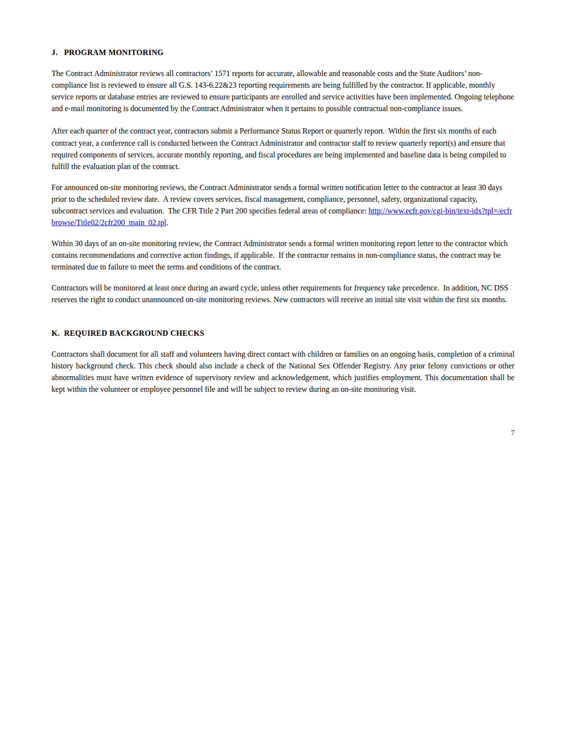J. PROGRAM MONITORING
The Contract Administrator reviews all contractors’ 1571 reports for accurate, allowable and reasonable costs and the State Auditors’ non-compliance list is reviewed to ensure all G.S. 143-6.22&23 reporting requirements are being fulfilled by the contractor. If applicable, monthly service reports or database entries are reviewed to ensure participants are enrolled and service activities have been implemented. Ongoing telephone and e-mail monitoring is documented by the Contract Administrator when it pertains to possible contractual non-compliance issues.
After each quarter of the contract year, contractors submit a Performance Status Report or quarterly report.. Within the first six months of each contract year, a conference call is conducted between the Contract Administrator and contractor staff to review quarterly report(s) and ensure that required components of services, accurate monthly reporting, and fiscal procedures are being implemented and baseline data is being compiled to fulfill the evaluation plan of the contract.
For announced on-site monitoring reviews, the Contract Administrator sends a formal written notification letter to the contractor at least 30 days prior to the scheduled review date. A review covers services, fiscal management, compliance, personnel, safety, organizational capacity, subcontract services and evaluation. The CFR Title 2 Part 200 specifies federal areas of compliance: http://www.ecfr.gov/cgi-bin/text-idx?tpl=/ecfrbrowse/Title02/2cfr200_main_02.tpl.
Within 30 days of an on-site monitoring review, the Contract Administrator sends a formal written monitoring report letter to the contractor which contains recommendations and corrective action findings, if applicable. If the contractor remains in non-compliance status, the contract may be terminated due to failure to meet the terms and conditions of the contract.
Contractors will be monitored at least once during an award cycle, unless other requirements for frequency take precedence. In addition, NC DSS reserves the right to conduct unannounced on-site monitoring reviews. New contractors will receive an initial site visit within the first six months.
K. REQUIRED BACKGROUND CHECKS
Contractors shall document for all staff and volunteers having direct contact with children or families on an ongoing basis, completion of a criminal history background check. This check should also include a check of the National Sex Offender Registry. Any prior felony convictions or other abnormalities must have written evidence of supervisory review and acknowledgement, which justifies employment. This documentation shall be kept within the volunteer or employee personnel file and will be subject to review during an on-site monitoring visit.
7